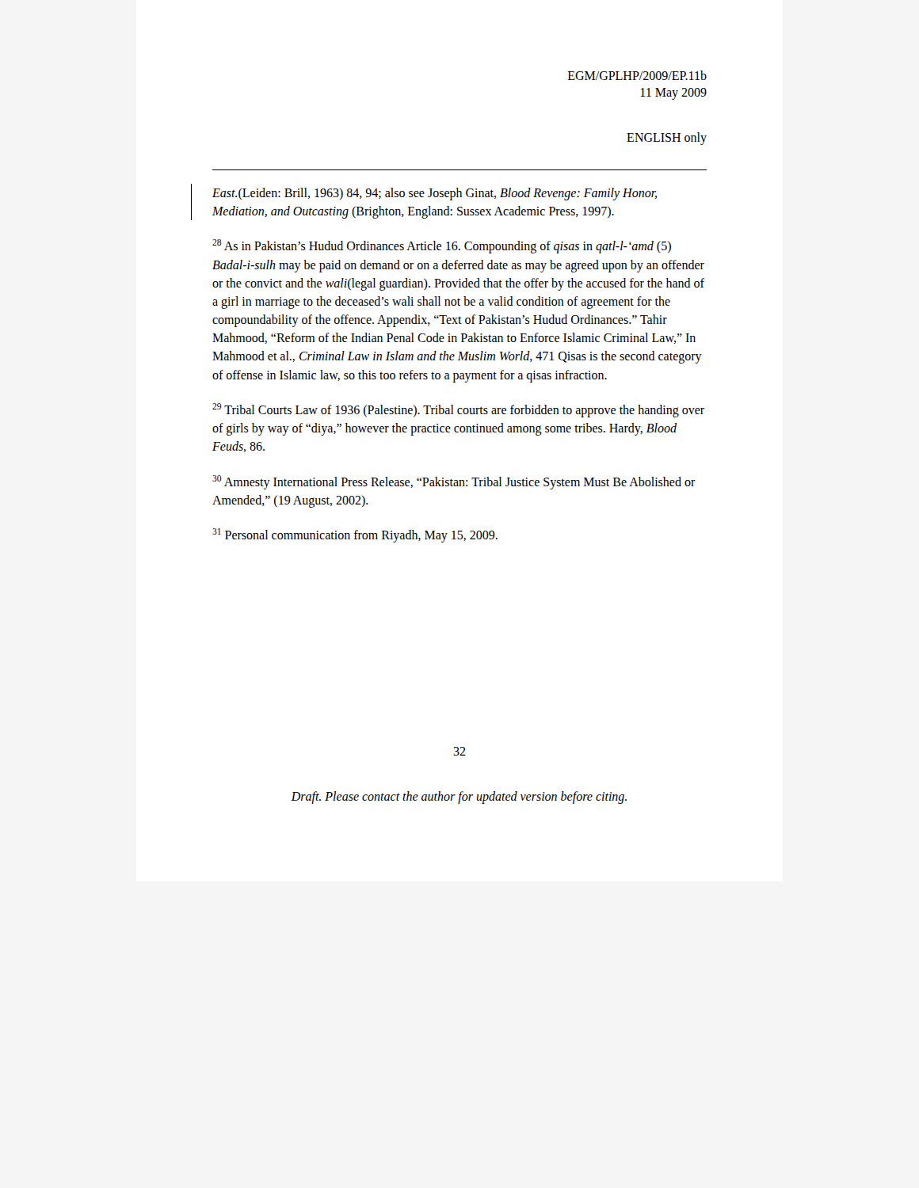EGM/GPLHP/2009/EP.11b 11 May 2009
ENGLISH only
East.(Leiden: Brill, 1963) 84, 94; also see Joseph Ginat, Blood Revenge: Family Honor, Mediation, and Outcasting (Brighton, England: Sussex Academic Press, 1997).
28 As in Pakistan’s Hudud Ordinances Article 16. Compounding of qisas in qatl-l-‘amd (5) Badal-i-sulh may be paid on demand or on a deferred date as may be agreed upon by an offender or the convict and the wali(legal guardian). Provided that the offer by the accused for the hand of a girl in marriage to the deceased’s wali shall not be a valid condition of agreement for the compoundability of the offence. Appendix, “Text of Pakistan’s Hudud Ordinances.” Tahir Mahmood, “Reform of the Indian Penal Code in Pakistan to Enforce Islamic Criminal Law,” In Mahmood et al., Criminal Law in Islam and the Muslim World, 471 Qisas is the second category of offense in Islamic law, so this too refers to a payment for a qisas infraction.
29 Tribal Courts Law of 1936 (Palestine). Tribal courts are forbidden to approve the handing over of girls by way of “diya,” however the practice continued among some tribes. Hardy, Blood Feuds, 86.
30 Amnesty International Press Release, “Pakistan: Tribal Justice System Must Be Abolished or Amended,” (19 August, 2002).
31 Personal communication from Riyadh, May 15, 2009.
32
Draft. Please contact the author for updated version before citing.